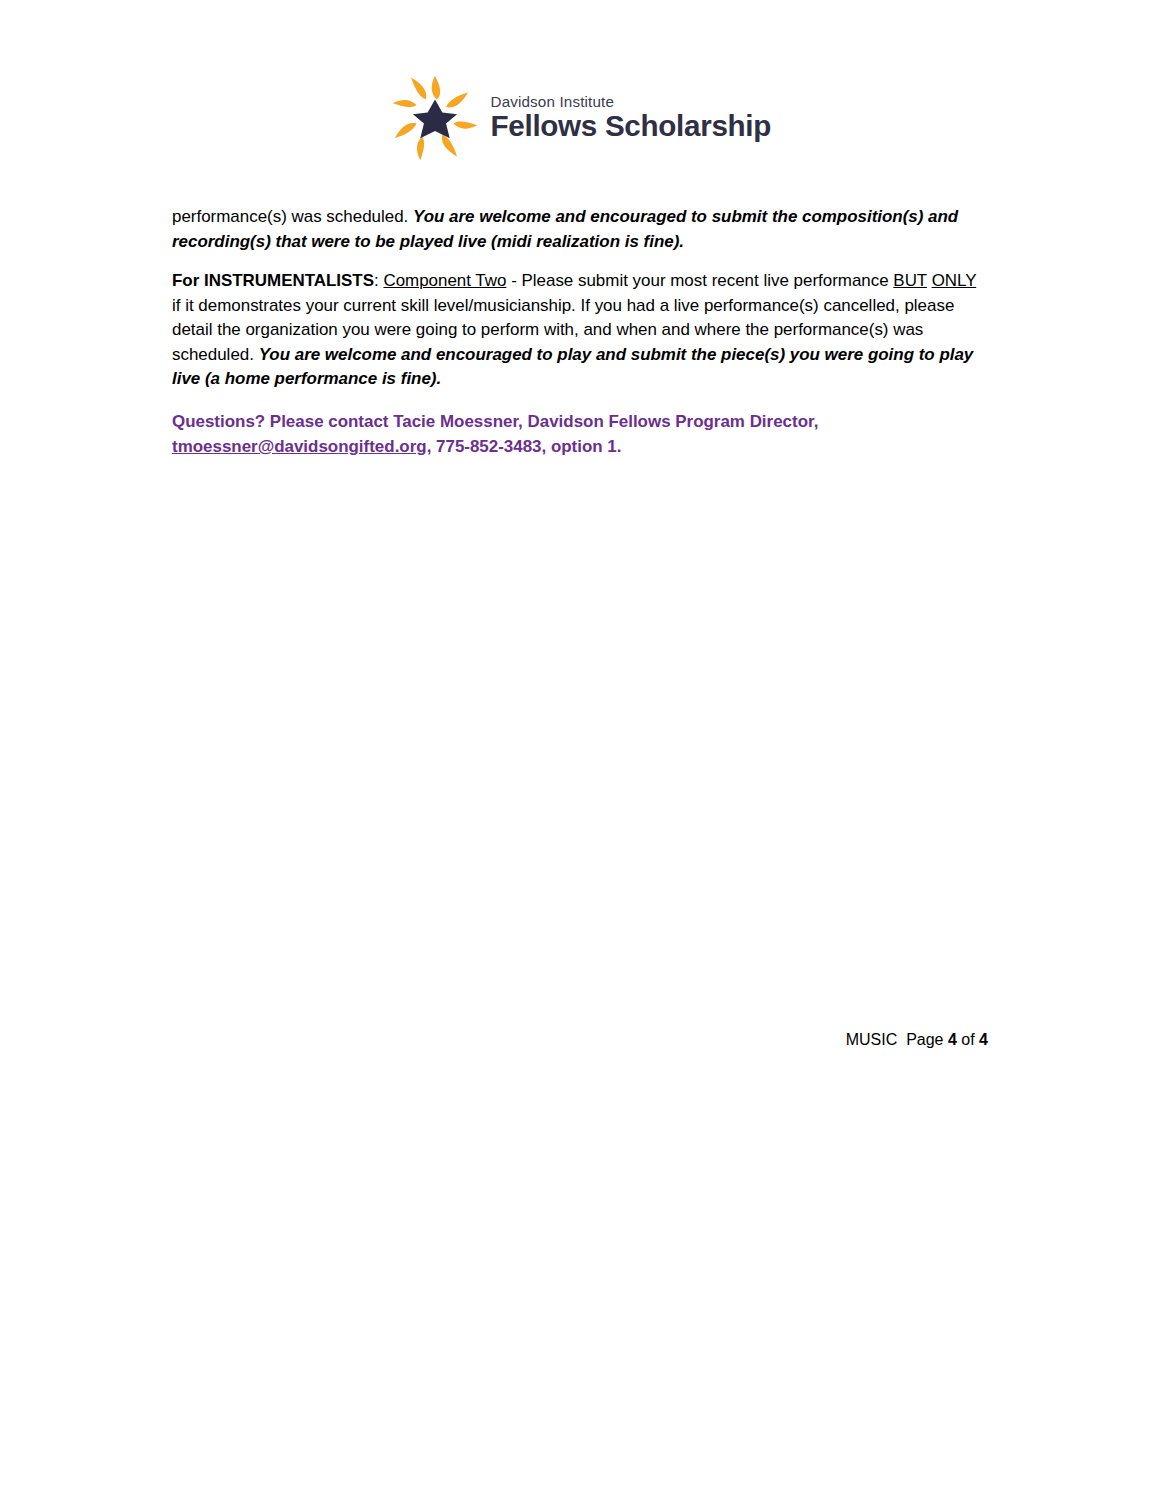Davidson Institute
Fellows Scholarship
performance(s) was scheduled. You are welcome and encouraged to submit the composition(s) and recording(s) that were to be played live (midi realization is fine).
For INSTRUMENTALISTS: Component Two - Please submit your most recent live performance BUT ONLY if it demonstrates your current skill level/musicianship. If you had a live performance(s) cancelled, please detail the organization you were going to perform with, and when and where the performance(s) was scheduled. You are welcome and encouraged to play and submit the piece(s) you were going to play live (a home performance is fine).
Questions? Please contact Tacie Moessner, Davidson Fellows Program Director,
tmoessner@davidsongifted.org, 775-852-3483, option 1.
MUSIC Page 4 of 4